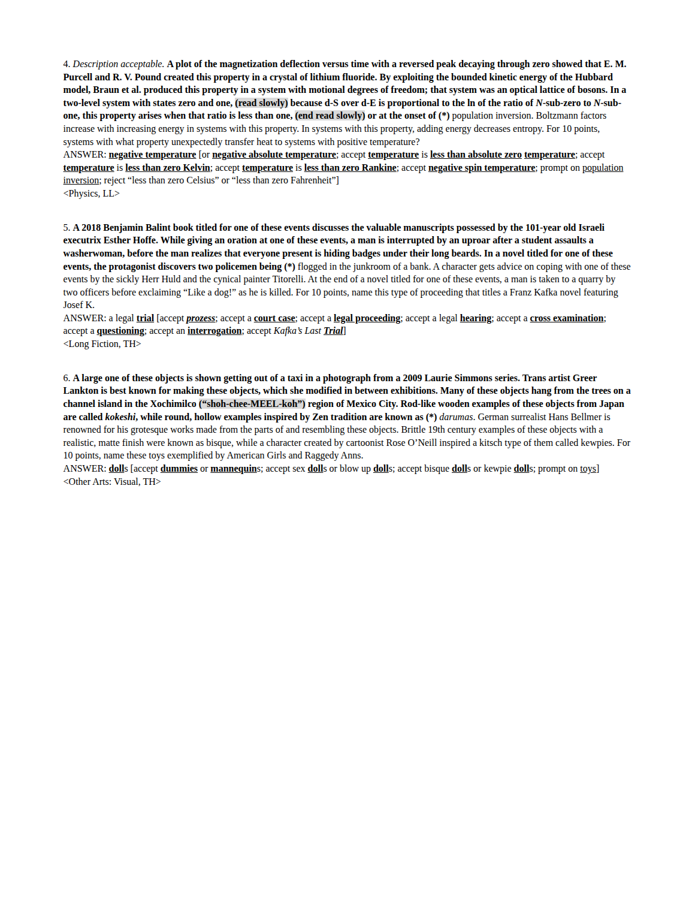4. Description acceptable. A plot of the magnetization deflection versus time with a reversed peak decaying through zero showed that E. M. Purcell and R. V. Pound created this property in a crystal of lithium fluoride. By exploiting the bounded kinetic energy of the Hubbard model, Braun et al. produced this property in a system with motional degrees of freedom; that system was an optical lattice of bosons. In a two-level system with states zero and one, (read slowly) because d-S over d-E is proportional to the ln of the ratio of N-sub-zero to N-sub-one, this property arises when that ratio is less than one, (end read slowly) or at the onset of (*) population inversion. Boltzmann factors increase with increasing energy in systems with this property. In systems with this property, adding energy decreases entropy. For 10 points, systems with what property unexpectedly transfer heat to systems with positive temperature?
ANSWER: negative temperature [or negative absolute temperature; accept temperature is less than absolute zero temperature; accept temperature is less than zero Kelvin; accept temperature is less than zero Rankine; accept negative spin temperature; prompt on population inversion; reject “less than zero Celsius” or “less than zero Fahrenheit”]
<Physics, LL>
5. A 2018 Benjamin Balint book titled for one of these events discusses the valuable manuscripts possessed by the 101-year old Israeli executrix Esther Hoffe. While giving an oration at one of these events, a man is interrupted by an uproar after a student assaults a washerwoman, before the man realizes that everyone present is hiding badges under their long beards. In a novel titled for one of these events, the protagonist discovers two policemen being (*) flogged in the junkroom of a bank. A character gets advice on coping with one of these events by the sickly Herr Huld and the cynical painter Titorelli. At the end of a novel titled for one of these events, a man is taken to a quarry by two officers before exclaiming “Like a dog!” as he is killed. For 10 points, name this type of proceeding that titles a Franz Kafka novel featuring Josef K.
ANSWER: a legal trial [accept prozess; accept a court case; accept a legal proceeding; accept a legal hearing; accept a cross examination; accept a questioning; accept an interrogation; accept Kafka’s Last Trial]
<Long Fiction, TH>
6. A large one of these objects is shown getting out of a taxi in a photograph from a 2009 Laurie Simmons series. Trans artist Greer Lankton is best known for making these objects, which she modified in between exhibitions. Many of these objects hang from the trees on a channel island in the Xochimilco (“shoh-chee-MEEL-koh”) region of Mexico City. Rod-like wooden examples of these objects from Japan are called kokeshi, while round, hollow examples inspired by Zen tradition are known as (*) darumas. German surrealist Hans Bellmer is renowned for his grotesque works made from the parts of and resembling these objects. Brittle 19th century examples of these objects with a realistic, matte finish were known as bisque, while a character created by cartoonist Rose O’Neill inspired a kitsch type of them called kewpies. For 10 points, name these toys exemplified by American Girls and Raggedy Anns.
ANSWER: dolls [accept dummies or mannequins; accept sex dolls or blow up dolls; accept bisque dolls or kewpie dolls; prompt on toys]
<Other Arts: Visual, TH>